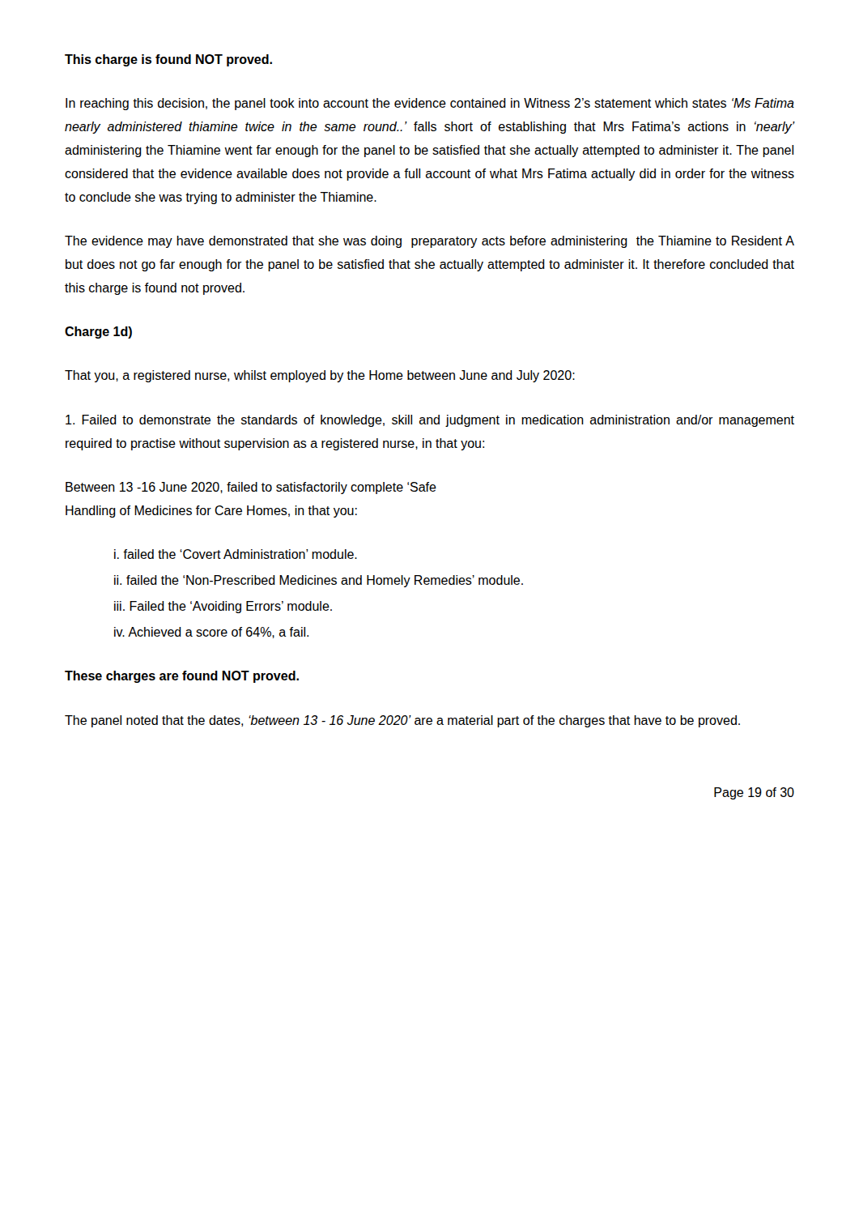This charge is found NOT proved.
In reaching this decision, the panel took into account the evidence contained in Witness 2’s statement which states ‘Ms Fatima nearly administered thiamine twice in the same round..’ falls short of establishing that Mrs Fatima’s actions in ‘nearly’ administering the Thiamine went far enough for the panel to be satisfied that she actually attempted to administer it. The panel considered that the evidence available does not provide a full account of what Mrs Fatima actually did in order for the witness to conclude she was trying to administer the Thiamine.
The evidence may have demonstrated that she was doing preparatory acts before administering the Thiamine to Resident A but does not go far enough for the panel to be satisfied that she actually attempted to administer it. It therefore concluded that this charge is found not proved.
Charge 1d)
That you, a registered nurse, whilst employed by the Home between June and July 2020:
1. Failed to demonstrate the standards of knowledge, skill and judgment in medication administration and/or management required to practise without supervision as a registered nurse, in that you:
Between 13 -16 June 2020, failed to satisfactorily complete ‘Safe
Handling of Medicines for Care Homes, in that you:
i. failed the ‘Covert Administration’ module.
ii. failed the ‘Non-Prescribed Medicines and Homely Remedies’ module.
iii. Failed the ‘Avoiding Errors’ module.
iv. Achieved a score of 64%, a fail.
These charges are found NOT proved.
The panel noted that the dates, ‘between 13 - 16 June 2020’ are a material part of the charges that have to be proved.
Page 19 of 30